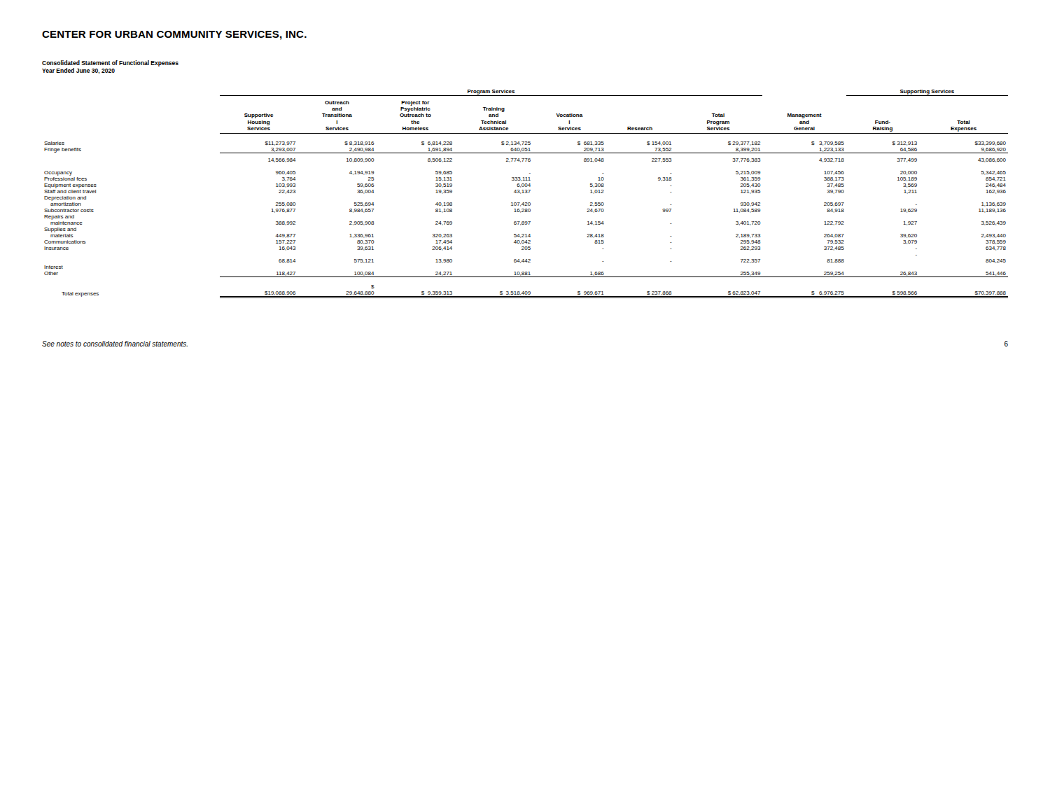CENTER FOR URBAN COMMUNITY SERVICES, INC.
Consolidated Statement of Functional Expenses
Year Ended June 30, 2020
| | Program Services | | Supporting Services |
| | Supportive Housing Services | Outreach and Transitiona l Services | Project for Psychiatric Outreach to the Homeless | Training and Technical Assistance | Vocationa l Services | Research | Total Program Services | Management and General | Fund- Raising | Total Expenses |
| Salaries | $11,273,977 | $ 8,318,916 | $ 6,814,228 | $ 2,134,725 | $ 681,335 | $ 154,001 | $ 29,377,182 | $ 3,709,585 | $ 312,913 | $33,399,680 |
| Fringe benefits | 3,293,007 | 2,490,984 | 1,691,894 | 640,051 | 209,713 | 73,552 | 8,399,201 | 1,223,133 | 64,586 | 9,686,920 |
| | 14,566,984 | 10,809,900 | 8,506,122 | 2,774,776 | 891,048 | 227,553 | 37,776,383 | 4,932,718 | 377,499 | 43,086,600 |
| Occupancy | 960,405 | 4,194,919 | 59,685 | - | - | - | 5,215,009 | 107,456 | 20,000 | 5,342,465 |
| Professional fees | 3,764 | 25 | 15,131 | 333,111 | 10 | 9,318 | 361,359 | 388,173 | 105,189 | 854,721 |
| Equipment expenses | 103,993 | 59,606 | 30,519 | 6,004 | 5,308 | - | 205,430 | 37,485 | 3,569 | 246,484 |
| Staff and client travel | 22,423 | 36,004 | 19,359 | 43,137 | 1,012 | - | 121,935 | 39,790 | 1,211 | 162,936 |
| Depreciation and | |
| amortization | 255,080 | 525,694 | 40,198 | 107,420 | 2,550 | - | 930,942 | 205,697 | - | 1,136,639 |
| Subcontractor costs | 1,976,877 | 8,984,657 | 81,108 | 16,280 | 24,670 | 997 | 11,084,589 | 84,918 | 19,629 | 11,189,136 |
| Repairs and | |
| maintenance | 388,992 | 2,905,908 | 24,769 | 67,897 | 14,154 | - | 3,401,720 | 122,792 | 1,927 | 3,526,439 |
| Supplies and | |
| materials | 449,877 | 1,336,961 | 320,263 | 54,214 | 28,418 | - | 2,189,733 | 264,087 | 39,620 | 2,493,440 |
| Communications | 157,227 | 80,370 | 17,494 | 40,042 | 815 | - | 295,948 | 79,532 | 3,079 | 378,559 |
| Insurance | 16,043 | 39,631 | 206,414 | 205 | - | - | 262,293 | 372,485 | - | 634,778 |
| | - | |
| | 68,814 | 575,121 | 13,980 | 64,442 | - | - | 722,357 | 81,888 | | 804,245 |
| Interest | |
| Other | 118,427 | 100,084 | 24,271 | 10,881 | 1,686 | | 255,349 | 259,254 | 26,843 | 541,446 |
| Total expenses | $19,088,906 | $ 29,648,880 | $ 9,359,313 | $ 3,518,409 | $ 969,671 | $ 237,868 | $ 62,823,047 | $ 6,976,275 | $ 598,566 | $70,397,888 |
See notes to consolidated financial statements. 6